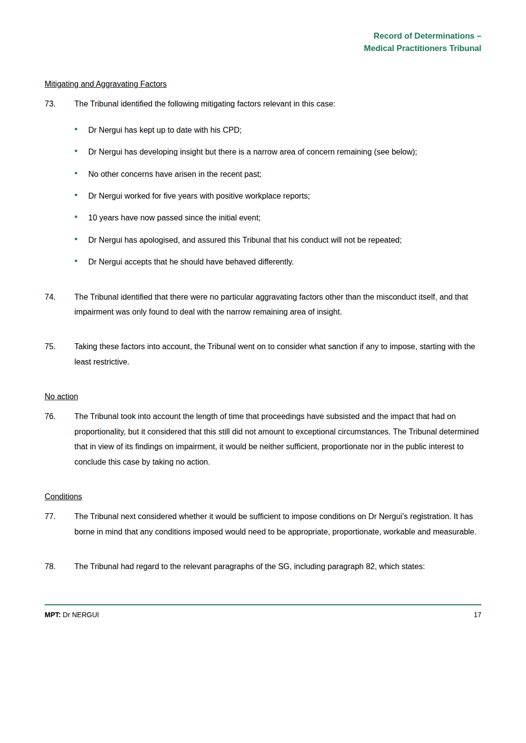Record of Determinations –
Medical Practitioners Tribunal
Mitigating and Aggravating Factors
73.
The Tribunal identified the following mitigating factors relevant in this case:
Dr Nergui has kept up to date with his CPD;
Dr Nergui has developing insight but there is a narrow area of concern remaining (see below);
No other concerns have arisen in the recent past;
Dr Nergui worked for five years with positive workplace reports;
10 years have now passed since the initial event;
Dr Nergui has apologised, and assured this Tribunal that his conduct will not be repeated;
Dr Nergui accepts that he should have behaved differently.
74.
The Tribunal identified that there were no particular aggravating factors other than the misconduct itself, and that impairment was only found to deal with the narrow remaining area of insight.
75.
Taking these factors into account, the Tribunal went on to consider what sanction if any to impose, starting with the least restrictive.
No action
76.
The Tribunal took into account the length of time that proceedings have subsisted and the impact that had on proportionality, but it considered that this still did not amount to exceptional circumstances. The Tribunal determined that in view of its findings on impairment, it would be neither sufficient, proportionate nor in the public interest to conclude this case by taking no action.
Conditions
77.
The Tribunal next considered whether it would be sufficient to impose conditions on Dr Nergui's registration. It has borne in mind that any conditions imposed would need to be appropriate, proportionate, workable and measurable.
78.
The Tribunal had regard to the relevant paragraphs of the SG, including paragraph 82, which states:
MPT: Dr NERGUI
17